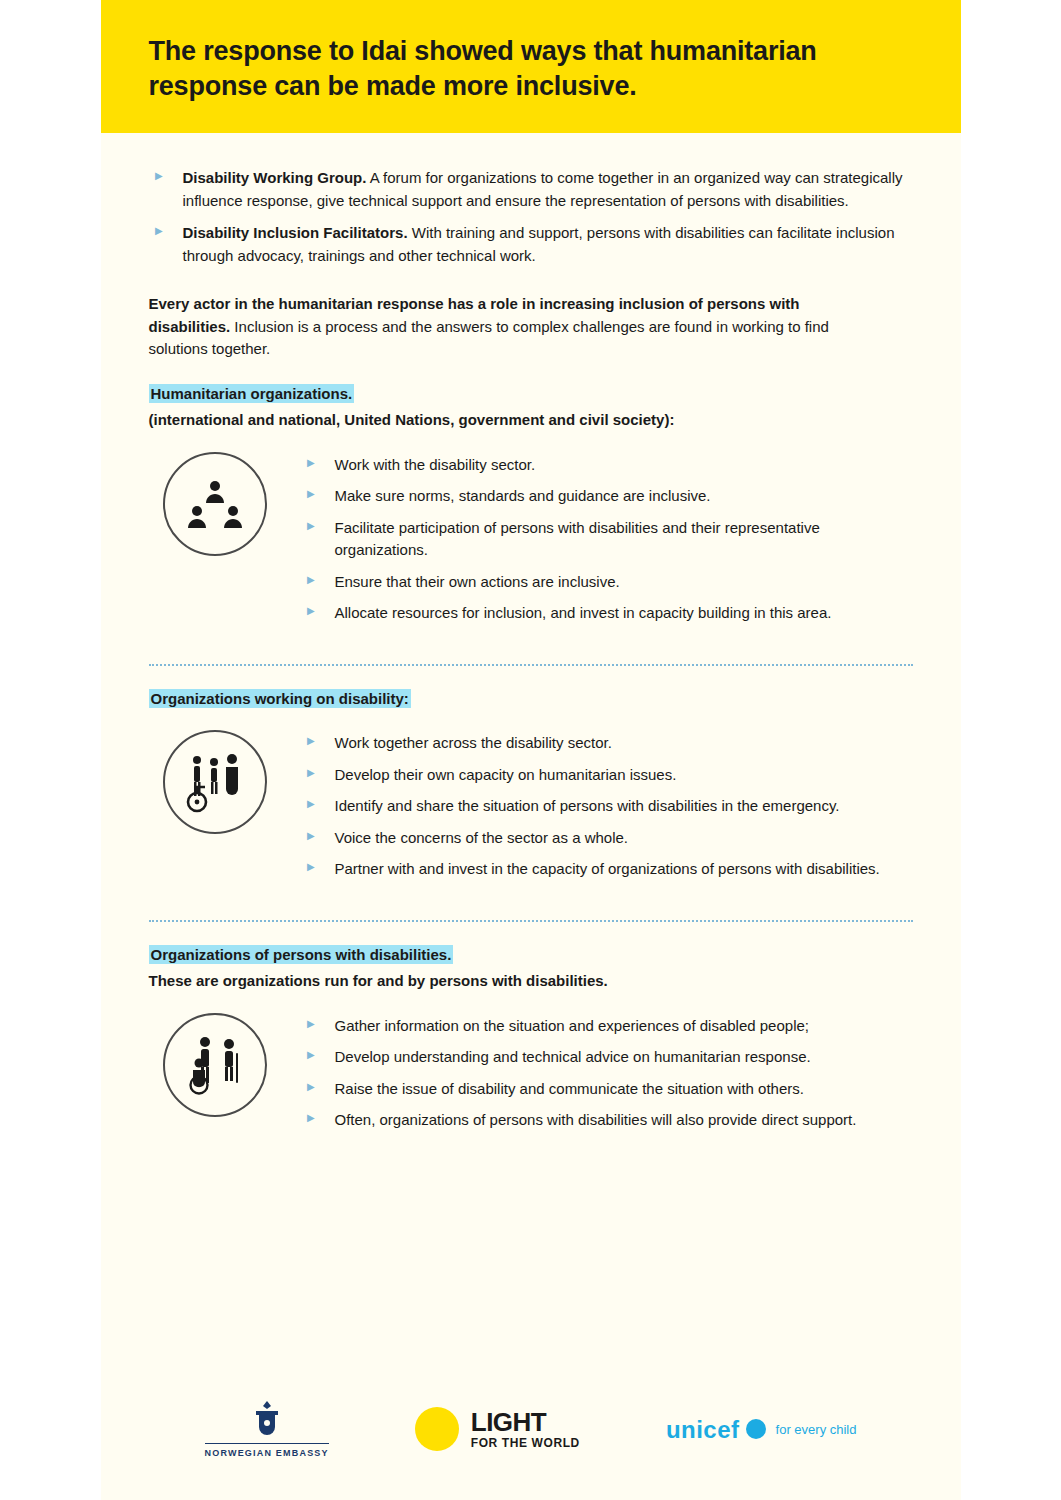The response to Idai showed ways that humanitarian response can be made more inclusive.
Disability Working Group. A forum for organizations to come together in an organized way can strategically influence response, give technical support and ensure the representation of persons with disabilities.
Disability Inclusion Facilitators. With training and support, persons with disabilities can facilitate inclusion through advocacy, trainings and other technical work.
Every actor in the humanitarian response has a role in increasing inclusion of persons with disabilities. Inclusion is a process and the answers to complex challenges are found in working to find solutions together.
Humanitarian organizations.
(international and national, United Nations, government and civil society):
Work with the disability sector.
Make sure norms, standards and guidance are inclusive.
Facilitate participation of persons with disabilities and their representative organizations.
Ensure that their own actions are inclusive.
Allocate resources for inclusion, and invest in capacity building in this area.
Organizations working on disability:
Work together across the disability sector.
Develop their own capacity on humanitarian issues.
Identify and share the situation of persons with disabilities in the emergency.
Voice the concerns of the sector as a whole.
Partner with and invest in the capacity of organizations of persons with disabilities.
Organizations of persons with disabilities.
These are organizations run for and by persons with disabilities.
Gather information on the situation and experiences of disabled people;
Develop understanding and technical advice on humanitarian response.
Raise the issue of disability and communicate the situation with others.
Often, organizations of persons with disabilities will also provide direct support.
NORWEGIAN EMBASSY
LIGHT FOR THE WORLD
unicef for every child